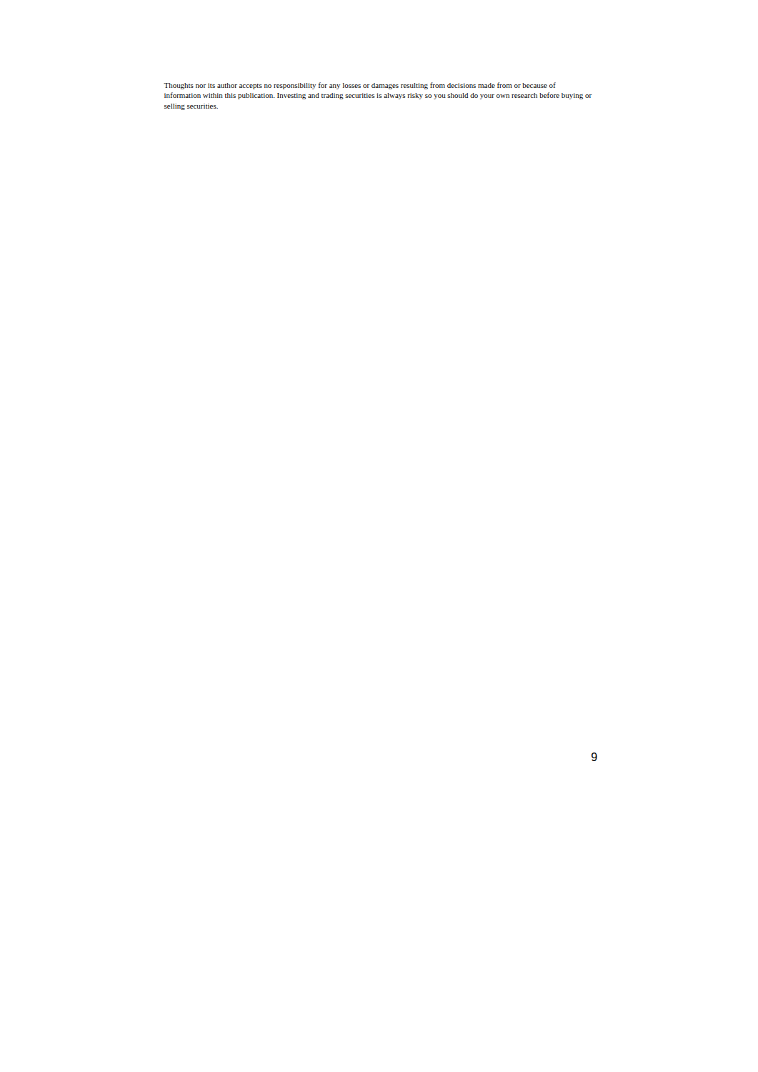Thoughts nor its author accepts no responsibility for any losses or damages resulting from decisions made from or because of information within this publication. Investing and trading securities is always risky so you should do your own research before buying or selling securities.
9